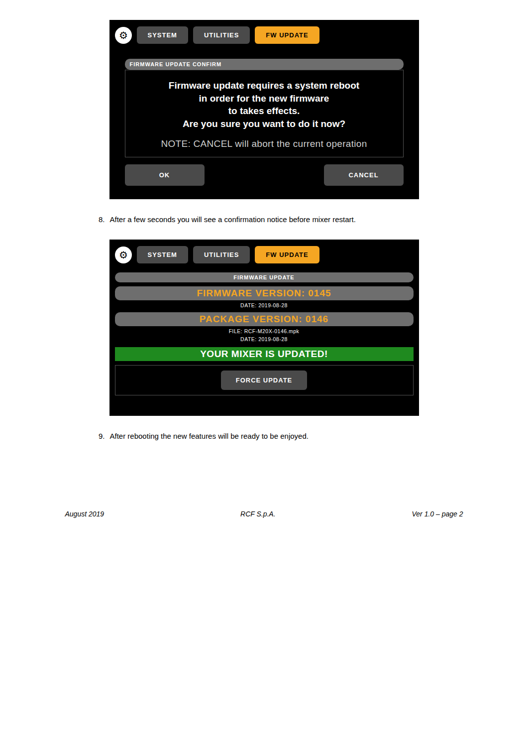⚙
SYSTEM
UTILITIES
FW UPDATE
FIRMWARE UPDATE CONFIRM
Firmware update requires a system reboot
in order for the new firmware
to takes effects.
Are you sure you want to do it now?
NOTE: CANCEL will abort the current operation
OK
CANCEL
8. After a few seconds you will see a confirmation notice before mixer restart.
⚙
SYSTEM
UTILITIES
FW UPDATE
FIRMWARE UPDATE
FIRMWARE VERSION: 0145
DATE: 2019-08-28
PACKAGE VERSION: 0146
FILE: RCF-M20X-0146.mpk
DATE: 2019-08-28
YOUR MIXER IS UPDATED!
FORCE UPDATE
9. After rebooting the new features will be ready to be enjoyed.
August 2019
RCF S.p.A.
Ver 1.0 – page 2